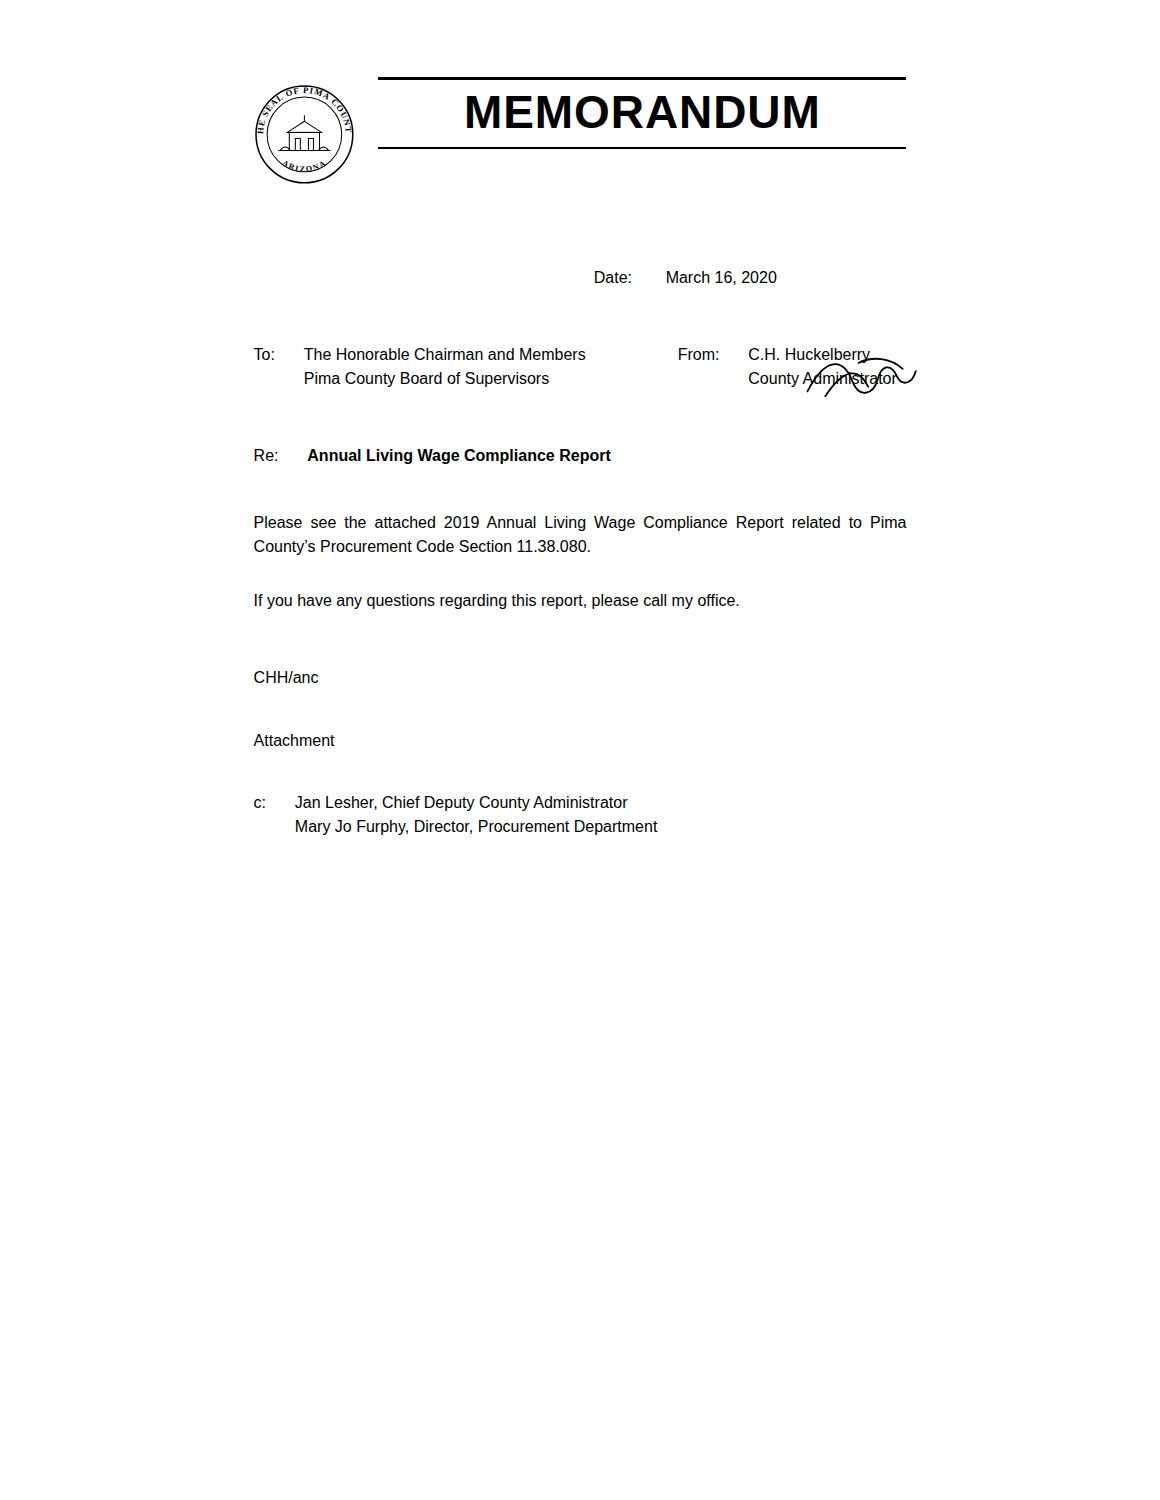THE SEAL OF PIMA COUNTY ARIZONA
MEMORANDUM
Date: March 16, 2020
To: The Honorable Chairman and Members
Pima County Board of Supervisors
From: C.H. Huckelberry
County Administrator
Re: Annual Living Wage Compliance Report
Please see the attached 2019 Annual Living Wage Compliance Report related to Pima County’s Procurement Code Section 11.38.080.
If you have any questions regarding this report, please call my office.
CHH/anc
Attachment
c:
Jan Lesher, Chief Deputy County Administrator
Mary Jo Furphy, Director, Procurement Department